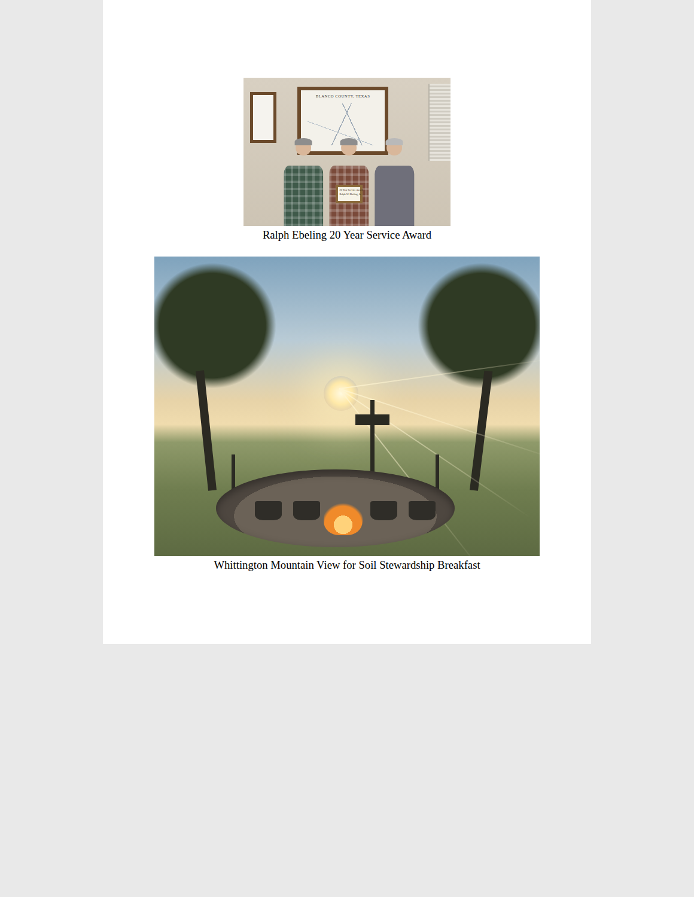Ralph Ebeling 20 Year Service Award
Whittington Mountain View for Soil Stewardship Breakfast